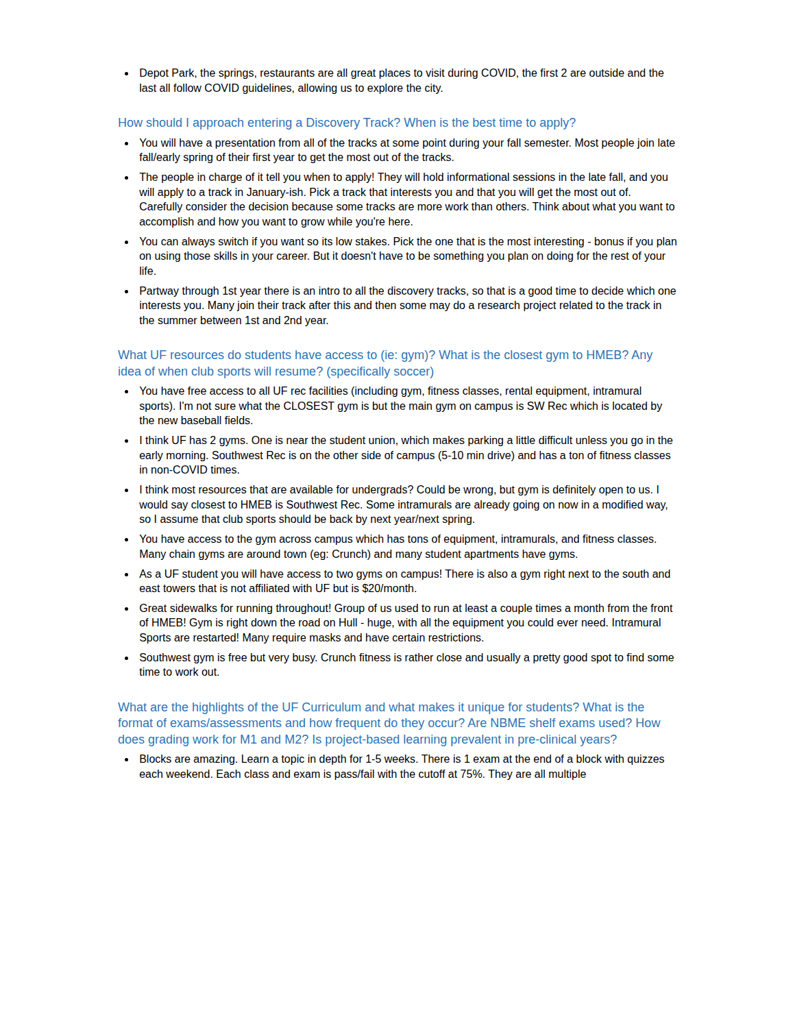Depot Park, the springs, restaurants are all great places to visit during COVID, the first 2 are outside and the last all follow COVID guidelines, allowing us to explore the city.
How should I approach entering a Discovery Track? When is the best time to apply?
You will have a presentation from all of the tracks at some point during your fall semester. Most people join late fall/early spring of their first year to get the most out of the tracks.
The people in charge of it tell you when to apply! They will hold informational sessions in the late fall, and you will apply to a track in January-ish. Pick a track that interests you and that you will get the most out of. Carefully consider the decision because some tracks are more work than others. Think about what you want to accomplish and how you want to grow while you're here.
You can always switch if you want so its low stakes. Pick the one that is the most interesting - bonus if you plan on using those skills in your career. But it doesn't have to be something you plan on doing for the rest of your life.
Partway through 1st year there is an intro to all the discovery tracks, so that is a good time to decide which one interests you. Many join their track after this and then some may do a research project related to the track in the summer between 1st and 2nd year.
What UF resources do students have access to (ie: gym)? What is the closest gym to HMEB? Any idea of when club sports will resume? (specifically soccer)
You have free access to all UF rec facilities (including gym, fitness classes, rental equipment, intramural sports). I'm not sure what the CLOSEST gym is but the main gym on campus is SW Rec which is located by the new baseball fields.
I think UF has 2 gyms. One is near the student union, which makes parking a little difficult unless you go in the early morning. Southwest Rec is on the other side of campus (5-10 min drive) and has a ton of fitness classes in non-COVID times.
I think most resources that are available for undergrads? Could be wrong, but gym is definitely open to us. I would say closest to HMEB is Southwest Rec. Some intramurals are already going on now in a modified way, so I assume that club sports should be back by next year/next spring.
You have access to the gym across campus which has tons of equipment, intramurals, and fitness classes. Many chain gyms are around town (eg: Crunch) and many student apartments have gyms.
As a UF student you will have access to two gyms on campus! There is also a gym right next to the south and east towers that is not affiliated with UF but is $20/month.
Great sidewalks for running throughout! Group of us used to run at least a couple times a month from the front of HMEB! Gym is right down the road on Hull - huge, with all the equipment you could ever need. Intramural Sports are restarted! Many require masks and have certain restrictions.
Southwest gym is free but very busy. Crunch fitness is rather close and usually a pretty good spot to find some time to work out.
What are the highlights of the UF Curriculum and what makes it unique for students? What is the format of exams/assessments and how frequent do they occur? Are NBME shelf exams used? How does grading work for M1 and M2? Is project-based learning prevalent in pre-clinical years?
Blocks are amazing. Learn a topic in depth for 1-5 weeks. There is 1 exam at the end of a block with quizzes each weekend. Each class and exam is pass/fail with the cutoff at 75%. They are all multiple